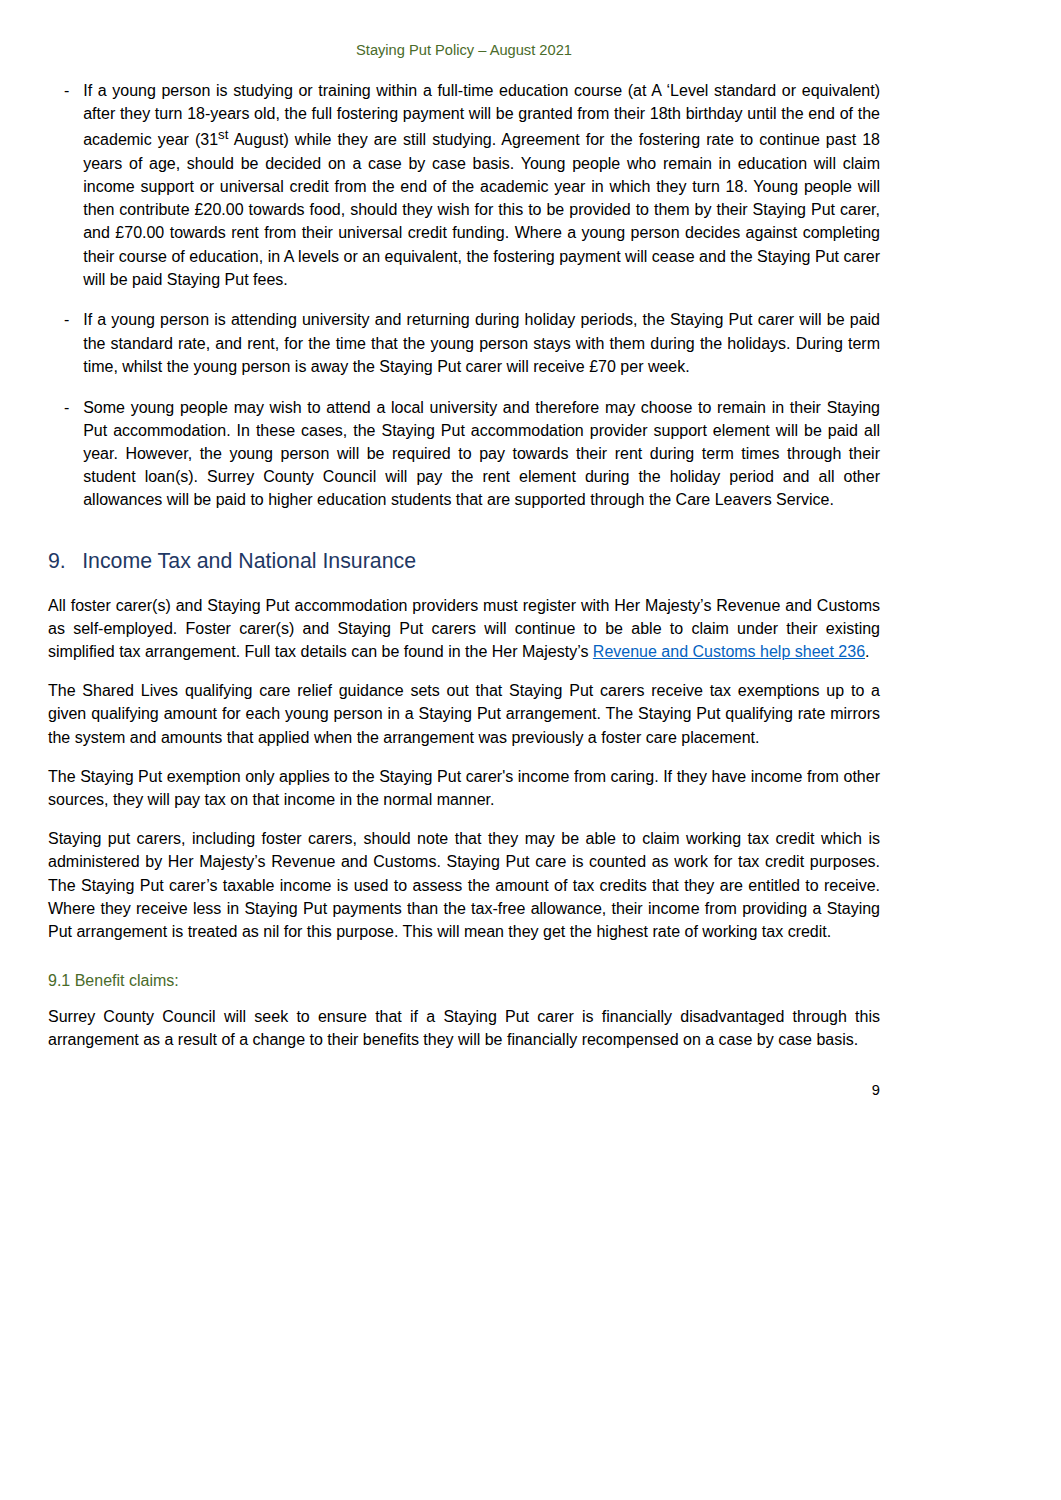Staying Put Policy – August 2021
If a young person is studying or training within a full-time education course (at A ‘Level standard or equivalent) after they turn 18-years old, the full fostering payment will be granted from their 18th birthday until the end of the academic year (31st August) while they are still studying. Agreement for the fostering rate to continue past 18 years of age, should be decided on a case by case basis. Young people who remain in education will claim income support or universal credit from the end of the academic year in which they turn 18. Young people will then contribute £20.00 towards food, should they wish for this to be provided to them by their Staying Put carer, and £70.00 towards rent from their universal credit funding. Where a young person decides against completing their course of education, in A levels or an equivalent, the fostering payment will cease and the Staying Put carer will be paid Staying Put fees.
If a young person is attending university and returning during holiday periods, the Staying Put carer will be paid the standard rate, and rent, for the time that the young person stays with them during the holidays. During term time, whilst the young person is away the Staying Put carer will receive £70 per week.
Some young people may wish to attend a local university and therefore may choose to remain in their Staying Put accommodation. In these cases, the Staying Put accommodation provider support element will be paid all year. However, the young person will be required to pay towards their rent during term times through their student loan(s). Surrey County Council will pay the rent element during the holiday period and all other allowances will be paid to higher education students that are supported through the Care Leavers Service.
9. Income Tax and National Insurance
All foster carer(s) and Staying Put accommodation providers must register with Her Majesty’s Revenue and Customs as self-employed. Foster carer(s) and Staying Put carers will continue to be able to claim under their existing simplified tax arrangement. Full tax details can be found in the Her Majesty’s Revenue and Customs help sheet 236.
The Shared Lives qualifying care relief guidance sets out that Staying Put carers receive tax exemptions up to a given qualifying amount for each young person in a Staying Put arrangement. The Staying Put qualifying rate mirrors the system and amounts that applied when the arrangement was previously a foster care placement.
The Staying Put exemption only applies to the Staying Put carer's income from caring. If they have income from other sources, they will pay tax on that income in the normal manner.
Staying put carers, including foster carers, should note that they may be able to claim working tax credit which is administered by Her Majesty’s Revenue and Customs. Staying Put care is counted as work for tax credit purposes. The Staying Put carer’s taxable income is used to assess the amount of tax credits that they are entitled to receive. Where they receive less in Staying Put payments than the tax-free allowance, their income from providing a Staying Put arrangement is treated as nil for this purpose. This will mean they get the highest rate of working tax credit.
9.1 Benefit claims:
Surrey County Council will seek to ensure that if a Staying Put carer is financially disadvantaged through this arrangement as a result of a change to their benefits they will be financially recompensed on a case by case basis.
9